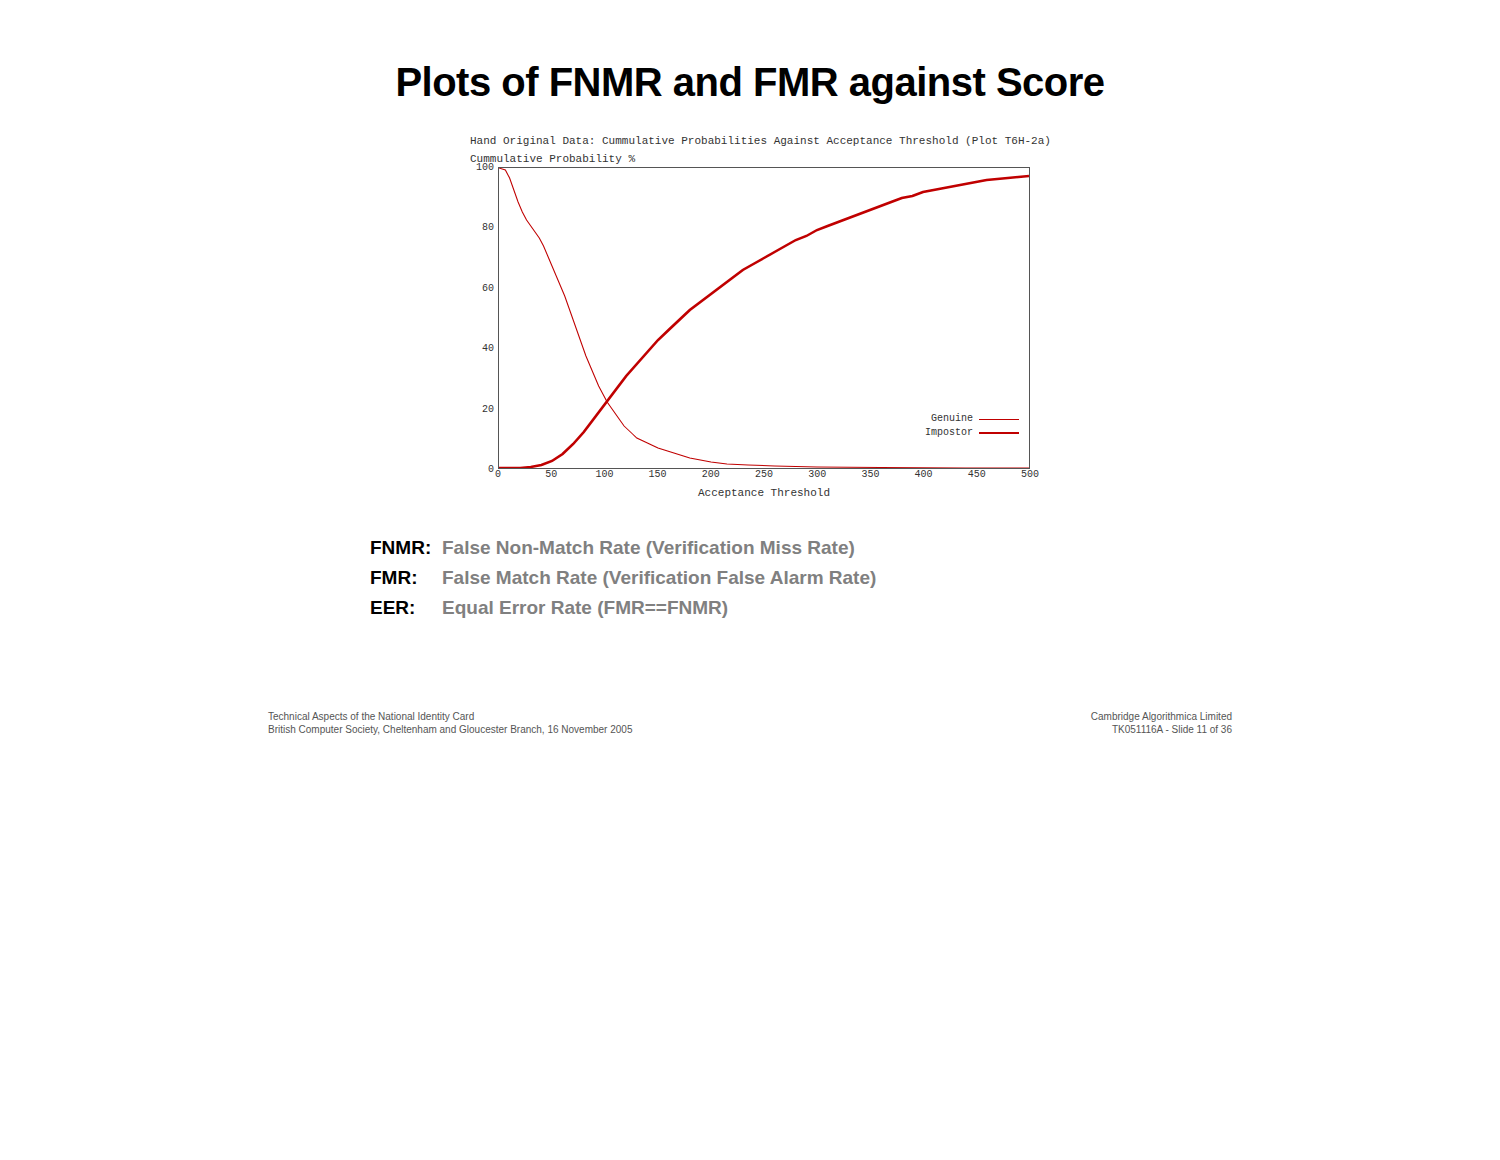Plots of FNMR and FMR against Score
Hand Original Data: Cummulative Probabilities Against Acceptance Threshold (Plot T6H-2a)
Cummulative Probability %
100 80 60 40 20 0
Genuine
Impostor
0 50 100 150 200 250 300 350 400 450 500
Acceptance Threshold
FNMR: False Non-Match Rate (Verification Miss Rate)
FMR: False Match Rate (Verification False Alarm Rate)
EER: Equal Error Rate (FMR==FNMR)
Technical Aspects of the National Identity Card
British Computer Society, Cheltenham and Gloucester Branch, 16 November 2005
Cambridge Algorithmica Limited
TK051116A - Slide 11 of 36